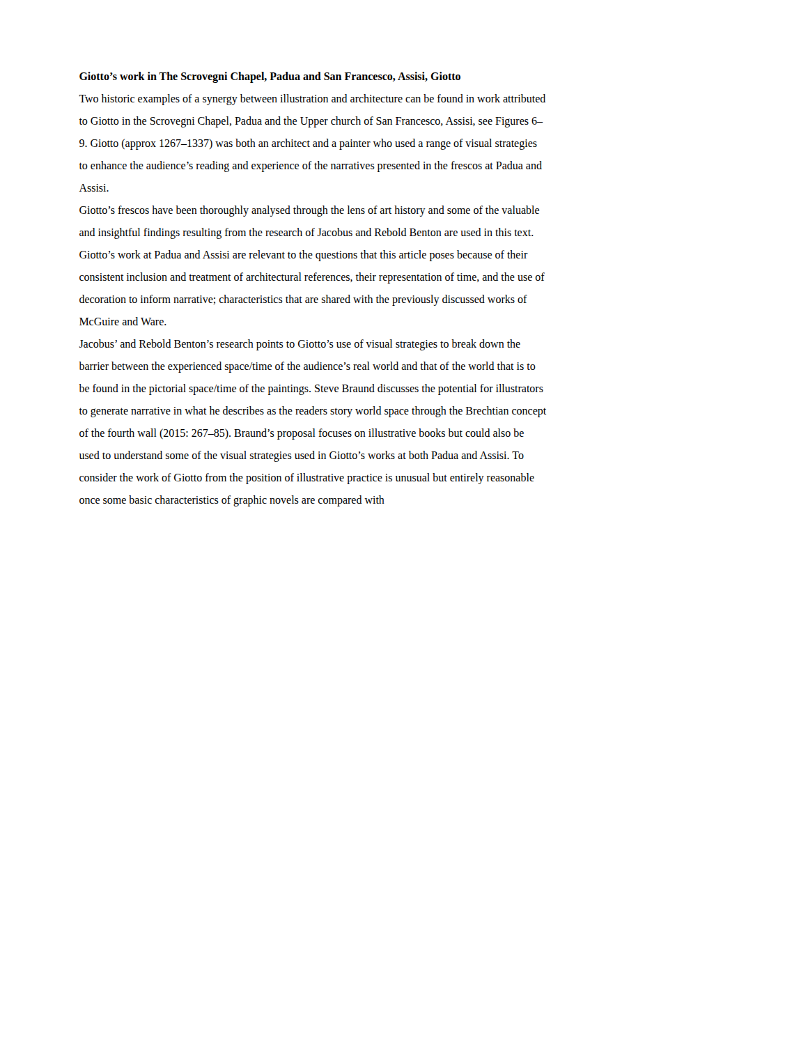Giotto’s work in The Scrovegni Chapel, Padua and San Francesco, Assisi, Giotto
Two historic examples of a synergy between illustration and architecture can be found in work attributed to Giotto in the Scrovegni Chapel, Padua and the Upper church of San Francesco, Assisi, see Figures 6–9. Giotto (approx 1267–1337) was both an architect and a painter who used a range of visual strategies to enhance the audience’s reading and experience of the narratives presented in the frescos at Padua and Assisi.
Giotto’s frescos have been thoroughly analysed through the lens of art history and some of the valuable and insightful findings resulting from the research of Jacobus and Rebold Benton are used in this text. Giotto’s work at Padua and Assisi are relevant to the questions that this article poses because of their consistent inclusion and treatment of architectural references, their representation of time, and the use of decoration to inform narrative; characteristics that are shared with the previously discussed works of McGuire and Ware.
Jacobus’ and Rebold Benton’s research points to Giotto’s use of visual strategies to break down the barrier between the experienced space/time of the audience’s real world and that of the world that is to be found in the pictorial space/time of the paintings. Steve Braund discusses the potential for illustrators to generate narrative in what he describes as the readers story world space through the Brechtian concept of the fourth wall (2015: 267–85). Braund’s proposal focuses on illustrative books but could also be used to understand some of the visual strategies used in Giotto’s works at both Padua and Assisi. To consider the work of Giotto from the position of illustrative practice is unusual but entirely reasonable once some basic characteristics of graphic novels are compared with